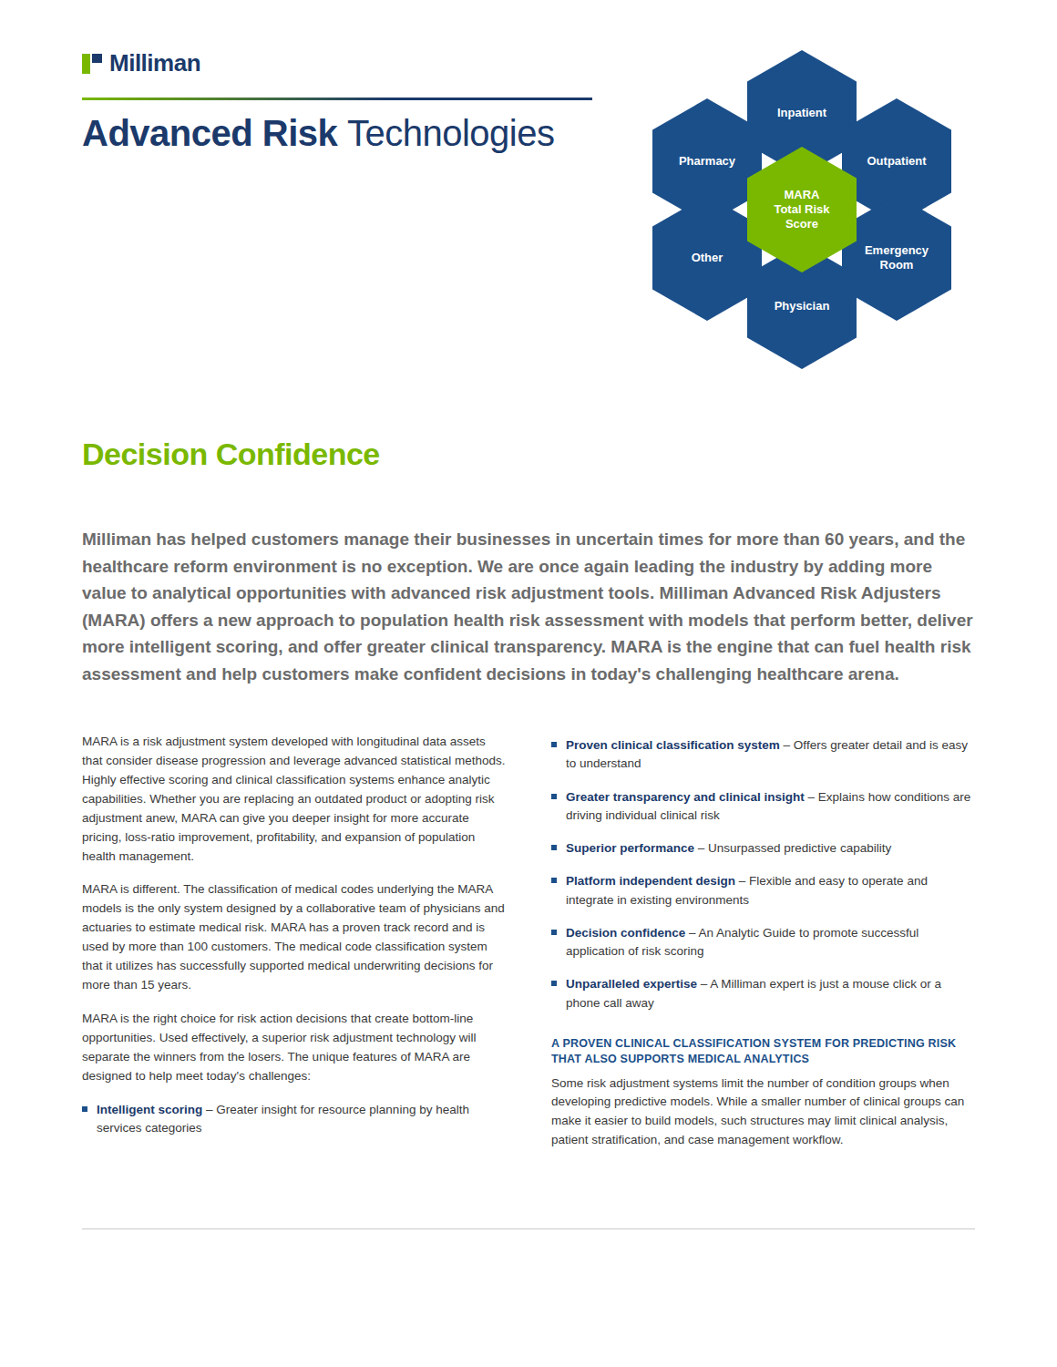Milliman
Advanced Risk Technologies
Inpatient
Outpatient
Emergency
Room
Physician
Other
Pharmacy
MARA
Total Risk
Score
Decision Confidence
Milliman has helped customers manage their businesses in uncertain times for more than 60 years, and the healthcare reform environment is no exception. We are once again leading the industry by adding more value to analytical opportunities with advanced risk adjustment tools. Milliman Advanced Risk Adjusters (MARA) offers a new approach to population health risk assessment with models that perform better, deliver more intelligent scoring, and offer greater clinical transparency. MARA is the engine that can fuel health risk assessment and help customers make confident decisions in today's challenging healthcare arena.
MARA is a risk adjustment system developed with longitudinal data assets that consider disease progression and leverage advanced statistical methods. Highly effective scoring and clinical classification systems enhance analytic capabilities. Whether you are replacing an outdated product or adopting risk adjustment anew, MARA can give you deeper insight for more accurate pricing, loss-ratio improvement, profitability, and expansion of population health management.
MARA is different. The classification of medical codes underlying the MARA models is the only system designed by a collaborative team of physicians and actuaries to estimate medical risk. MARA has a proven track record and is used by more than 100 customers. The medical code classification system that it utilizes has successfully supported medical underwriting decisions for more than 15 years.
MARA is the right choice for risk action decisions that create bottom-line opportunities. Used effectively, a superior risk adjustment technology will separate the winners from the losers. The unique features of MARA are designed to help meet today's challenges:
Intelligent scoring – Greater insight for resource planning by health services categories
Proven clinical classification system – Offers greater detail and is easy to understand
Greater transparency and clinical insight – Explains how conditions are driving individual clinical risk
Superior performance – Unsurpassed predictive capability
Platform independent design – Flexible and easy to operate and integrate in existing environments
Decision confidence – An Analytic Guide to promote successful application of risk scoring
Unparalleled expertise – A Milliman expert is just a mouse click or a phone call away
A proven clinical classification system for predicting risk that also supports medical analytics
Some risk adjustment systems limit the number of condition groups when developing predictive models. While a smaller number of clinical groups can make it easier to build models, such structures may limit clinical analysis, patient stratification, and case management workflow.